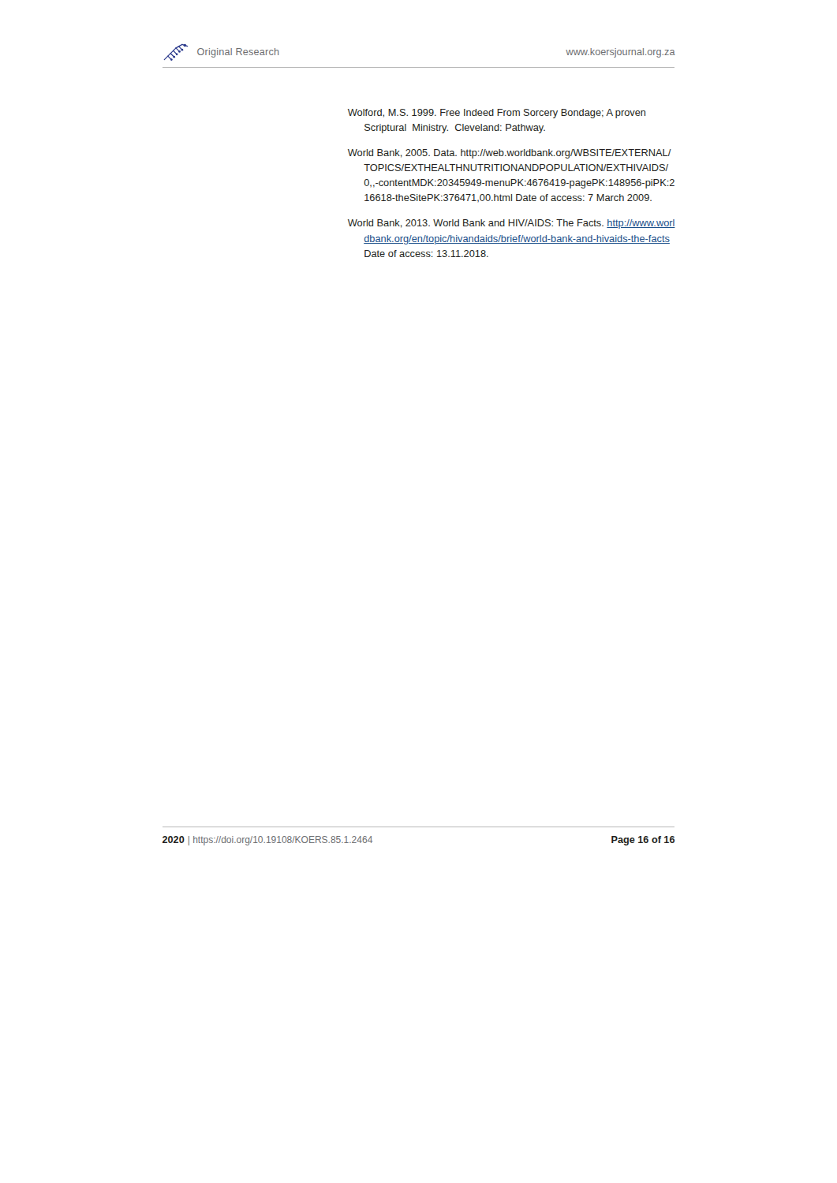Original Research
www.koersjournal.org.za
Wolford, M.S. 1999. Free Indeed From Sorcery Bondage; A proven Scriptural Ministry. Cleveland: Pathway.
World Bank, 2005. Data. http://web.worldbank.org/WBSITE/EXTERNAL/TOPICS/EXTHEALTHNUTRITIONANDPOPULATION/EXTHIVAIDS/0,,-contentMDK:20345949-menuPK:4676419-pagePK:148956-piPK:216618-theSitePK:376471,00.html Date of access: 7 March 2009.
World Bank, 2013. World Bank and HIV/AIDS: The Facts. http://www.worldbank.org/en/topic/hivandaids/brief/world-bank-and-hivaids-the-facts Date of access: 13.11.2018.
2020 | https://doi.org/10.19108/KOERS.85.1.2464
Page 16 of 16